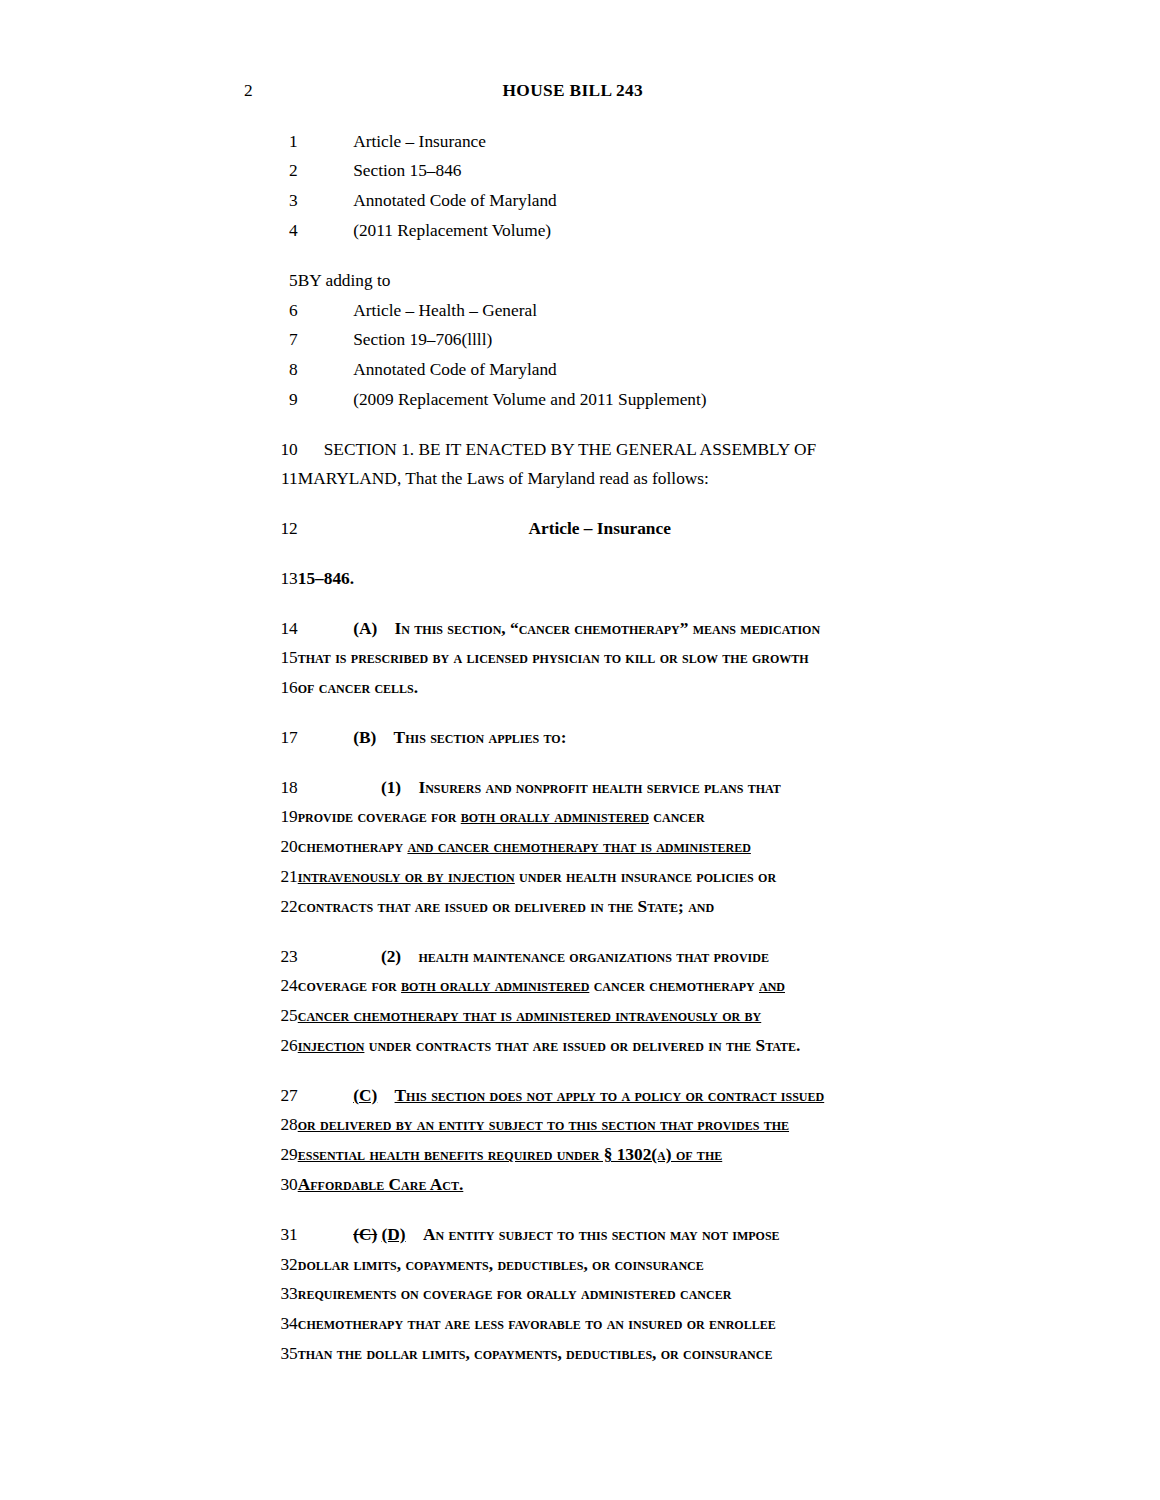2
HOUSE BILL 243
| 1 | Article – Insurance |
| 2 | Section 15–846 |
| 3 | Annotated Code of Maryland |
| 4 | (2011 Replacement Volume) |
| 5 | BY adding to |
| 6 | Article – Health – General |
| 7 | Section 19–706(llll) |
| 8 | Annotated Code of Maryland |
| 9 | (2009 Replacement Volume and 2011 Supplement) |
| 10 | SECTION 1. BE IT ENACTED BY THE GENERAL ASSEMBLY OF |
| 11 | MARYLAND, That the Laws of Maryland read as follows: |
| 12 | Article – Insurance |
| 13 | 15–846. |
| 14 | (A) In this section, “cancer chemotherapy” means medication |
| 15 | that is prescribed by a licensed physician to kill or slow the growth |
| 16 | of cancer cells. |
| 17 | (B) This section applies to: |
| 18 | (1) Insurers and nonprofit health service plans that |
| 19 | provide coverage for both orally administered cancer |
| 20 | chemotherapy and cancer chemotherapy that is administered |
| 21 | intravenously or by injection under health insurance policies or |
| 22 | contracts that are issued or delivered in the State; and |
| 23 | (2) health maintenance organizations that provide |
| 24 | coverage for both orally administered cancer chemotherapy and |
| 25 | cancer chemotherapy that is administered intravenously or by |
| 26 | injection under contracts that are issued or delivered in the State. |
| 27 | (C) This section does not apply to a policy or contract issued |
| 28 | or delivered by an entity subject to this section that provides the |
| 29 | essential health benefits required under § 1302(a) of the |
| 30 | Affordable Care Act. |
| 31 | (C) (D) An entity subject to this section may not impose |
| 32 | dollar limits, copayments, deductibles, or coinsurance |
| 33 | requirements on coverage for orally administered cancer |
| 34 | chemotherapy that are less favorable to an insured or enrollee |
| 35 | than the dollar limits, copayments, deductibles, or coinsurance |